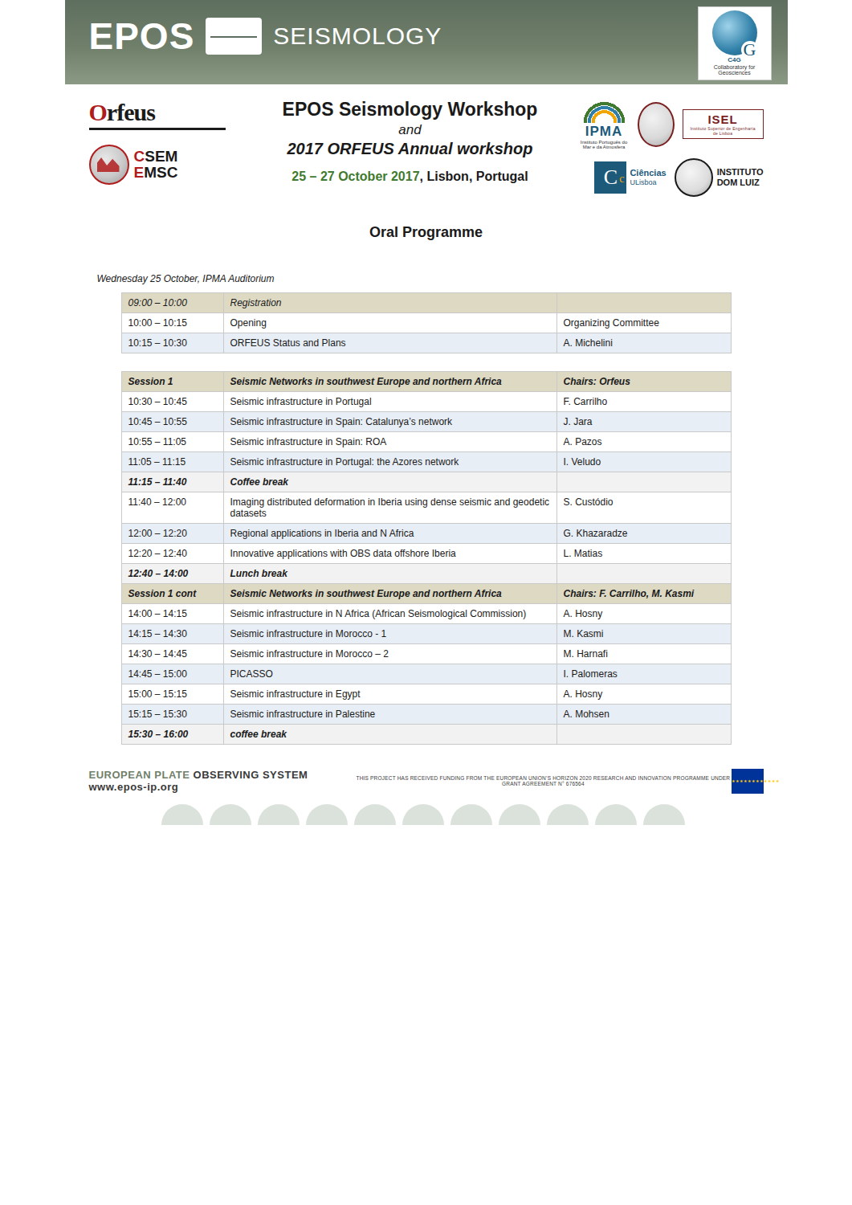EPOS SEISMOLOGY
C4G
Collaboratory for Geosciences
Orfeus
CSEM
EMSC
EPOS Seismology Workshop
and
2017 ORFEUS Annual workshop
25 – 27 October 2017, Lisbon, Portugal
IPMA
Instituto Português do Mar e da Atmosfera
ISEL
Instituto Superior de Engenharia de Lisboa
C
Ciências
ULisboa
INSTITUTO
DOM LUIZ
Oral Programme
Wednesday 25 October, IPMA Auditorium
| 09:00 – 10:00 | Registration | |
| 10:00 – 10:15 | Opening | Organizing Committee |
| 10:15 – 10:30 | ORFEUS Status and Plans | A. Michelini |
| Session 1 | Seismic Networks in southwest Europe and northern Africa | Chairs: Orfeus |
| 10:30 – 10:45 | Seismic infrastructure in Portugal | F. Carrilho |
| 10:45 – 10:55 | Seismic infrastructure in Spain: Catalunya’s network | J. Jara |
| 10:55 – 11:05 | Seismic infrastructure in Spain: ROA | A. Pazos |
| 11:05 – 11:15 | Seismic infrastructure in Portugal: the Azores network | I. Veludo |
| 11:15 – 11:40 | Coffee break | |
| 11:40 – 12:00 | Imaging distributed deformation in Iberia using dense seismic and geodetic datasets | S. Custódio |
| 12:00 – 12:20 | Regional applications in Iberia and N Africa | G. Khazaradze |
| 12:20 – 12:40 | Innovative applications with OBS data offshore Iberia | L. Matias |
| 12:40 – 14:00 | Lunch break | |
| Session 1 cont | Seismic Networks in southwest Europe and northern Africa | Chairs: F. Carrilho, M. Kasmi |
| 14:00 – 14:15 | Seismic infrastructure in N Africa (African Seismological Commission) | A. Hosny |
| 14:15 – 14:30 | Seismic infrastructure in Morocco - 1 | M. Kasmi |
| 14:30 – 14:45 | Seismic infrastructure in Morocco – 2 | M. Harnafi |
| 14:45 – 15:00 | PICASSO | I. Palomeras |
| 15:00 – 15:15 | Seismic infrastructure in Egypt | A. Hosny |
| 15:15 – 15:30 | Seismic infrastructure in Palestine | A. Mohsen |
| 15:30 – 16:00 | coffee break | |
EUROPEAN PLATE OBSERVING SYSTEM www.epos-ip.org
This project has received funding from the European Union’s Horizon 2020 research and innovation programme under grant agreement N° 676564